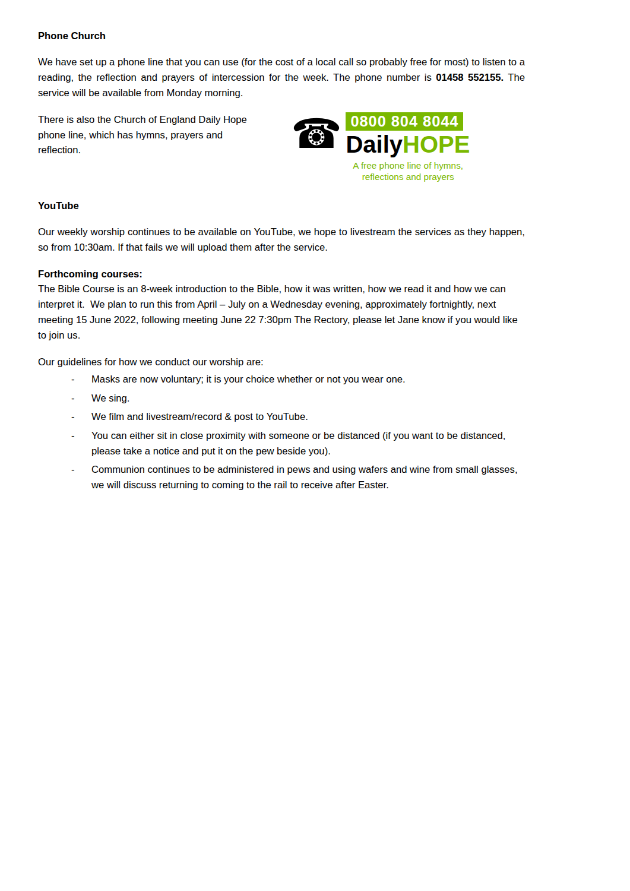Phone Church
We have set up a phone line that you can use (for the cost of a local call so probably free for most) to listen to a reading, the reflection and prayers of intercession for the week. The phone number is 01458 552155. The service will be available from Monday morning.
There is also the Church of England Daily Hope phone line, which has hymns, prayers and reflection.
☎ 0800 804 8044
Daily HOPE
A free phone line of hymns,
reflections and prayers
YouTube
Our weekly worship continues to be available on YouTube, we hope to livestream the services as they happen, so from 10:30am. If that fails we will upload them after the service.
Forthcoming courses:
The Bible Course is an 8-week introduction to the Bible, how it was written, how we read it and how we can interpret it. We plan to run this from April – July on a Wednesday evening, approximately fortnightly, next meeting 15 June 2022, following meeting June 22 7:30pm The Rectory, please let Jane know if you would like to join us.
Our guidelines for how we conduct our worship are:
Masks are now voluntary; it is your choice whether or not you wear one.
We sing.
We film and livestream/record & post to YouTube.
You can either sit in close proximity with someone or be distanced (if you want to be distanced, please take a notice and put it on the pew beside you).
Communion continues to be administered in pews and using wafers and wine from small glasses, we will discuss returning to coming to the rail to receive after Easter.